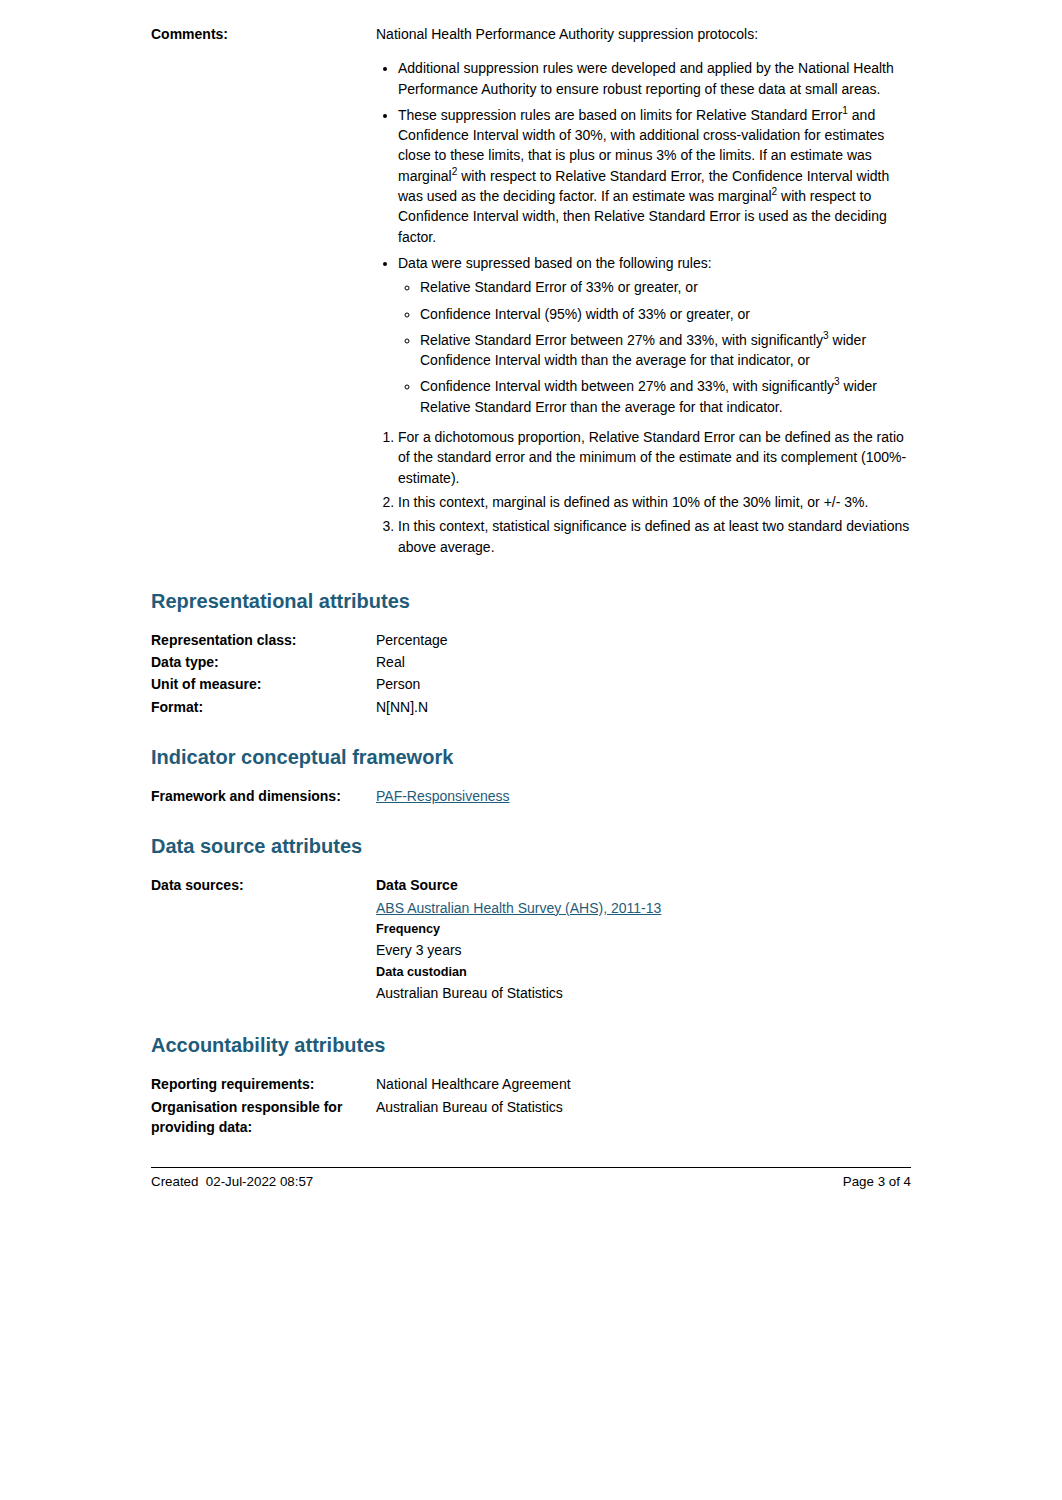Comments:
National Health Performance Authority suppression protocols:
Additional suppression rules were developed and applied by the National Health Performance Authority to ensure robust reporting of these data at small areas.
These suppression rules are based on limits for Relative Standard Error1 and Confidence Interval width of 30%, with additional cross-validation for estimates close to these limits, that is plus or minus 3% of the limits. If an estimate was marginal2 with respect to Relative Standard Error, the Confidence Interval width was used as the deciding factor. If an estimate was marginal2 with respect to Confidence Interval width, then Relative Standard Error is used as the deciding factor.
Data were supressed based on the following rules:
Relative Standard Error of 33% or greater, or
Confidence Interval (95%) width of 33% or greater, or
Relative Standard Error between 27% and 33%, with significantly3 wider Confidence Interval width than the average for that indicator, or
Confidence Interval width between 27% and 33%, with significantly3 wider Relative Standard Error than the average for that indicator.
For a dichotomous proportion, Relative Standard Error can be defined as the ratio of the standard error and the minimum of the estimate and its complement (100%-estimate).
In this context, marginal is defined as within 10% of the 30% limit, or +/- 3%.
In this context, statistical significance is defined as at least two standard deviations above average.
Representational attributes
Representation class:
Percentage
Data type:
Real
Unit of measure:
Person
Format:
N[NN].N
Indicator conceptual framework
Framework and dimensions:
PAF-Responsiveness
Data source attributes
Data sources:
Data Source
ABS Australian Health Survey (AHS), 2011-13
Frequency
Every 3 years
Data custodian
Australian Bureau of Statistics
Accountability attributes
Reporting requirements:
National Healthcare Agreement
Organisation responsible for providing data:
Australian Bureau of Statistics
Created 02-Jul-2022 08:57 Page 3 of 4